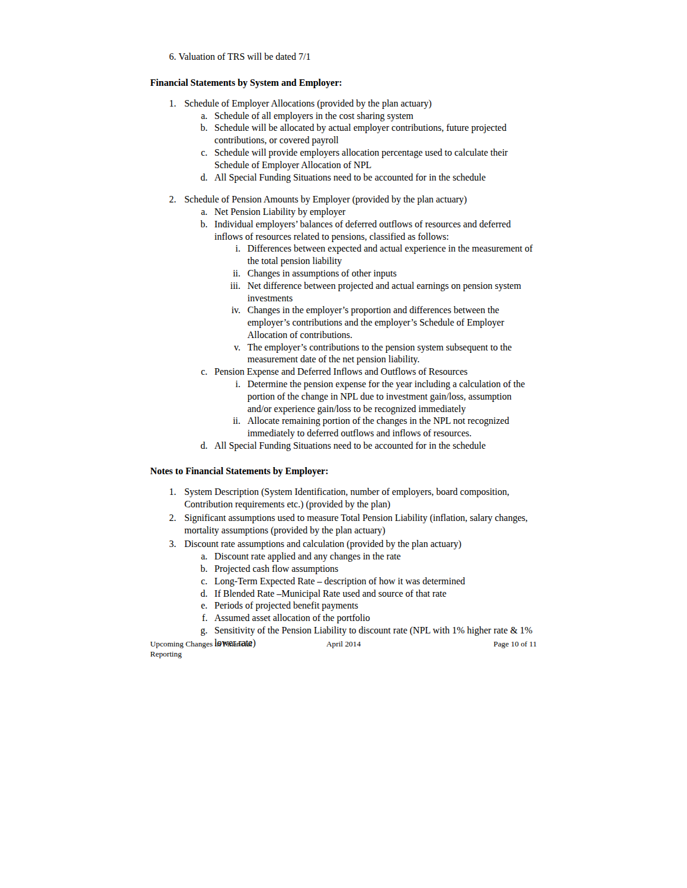Valuation of TRS will be dated 7/1
Financial Statements by System and Employer:
Schedule of Employer Allocations (provided by the plan actuary)
Schedule of all employers in the cost sharing system
Schedule will be allocated by actual employer contributions, future projected contributions, or covered payroll
Schedule will provide employers allocation percentage used to calculate their Schedule of Employer Allocation of NPL
All Special Funding Situations need to be accounted for in the schedule
Schedule of Pension Amounts by Employer (provided by the plan actuary)
Net Pension Liability by employer
Individual employers’ balances of deferred outflows of resources and deferred inflows of resources related to pensions, classified as follows:
Differences between expected and actual experience in the measurement of the total pension liability
Changes in assumptions of other inputs
Net difference between projected and actual earnings on pension system investments
Changes in the employer’s proportion and differences between the employer’s contributions and the employer’s Schedule of Employer Allocation of contributions.
The employer’s contributions to the pension system subsequent to the measurement date of the net pension liability.
Pension Expense and Deferred Inflows and Outflows of Resources
Determine the pension expense for the year including a calculation of the portion of the change in NPL due to investment gain/loss, assumption and/or experience gain/loss to be recognized immediately
Allocate remaining portion of the changes in the NPL not recognized immediately to deferred outflows and inflows of resources.
All Special Funding Situations need to be accounted for in the schedule
Notes to Financial Statements by Employer:
System Description (System Identification, number of employers, board composition, Contribution requirements etc.) (provided by the plan)
Significant assumptions used to measure Total Pension Liability (inflation, salary changes, mortality assumptions (provided by the plan actuary)
Discount rate assumptions and calculation (provided by the plan actuary)
Discount rate applied and any changes in the rate
Projected cash flow assumptions
Long-Term Expected Rate – description of how it was determined
If Blended Rate –Municipal Rate used and source of that rate
Periods of projected benefit payments
Assumed asset allocation of the portfolio
Sensitivity of the Pension Liability to discount rate (NPL with 1% higher rate & 1% lower rate)
Upcoming Changes in Financial Reporting April 2014 Page 10 of 11